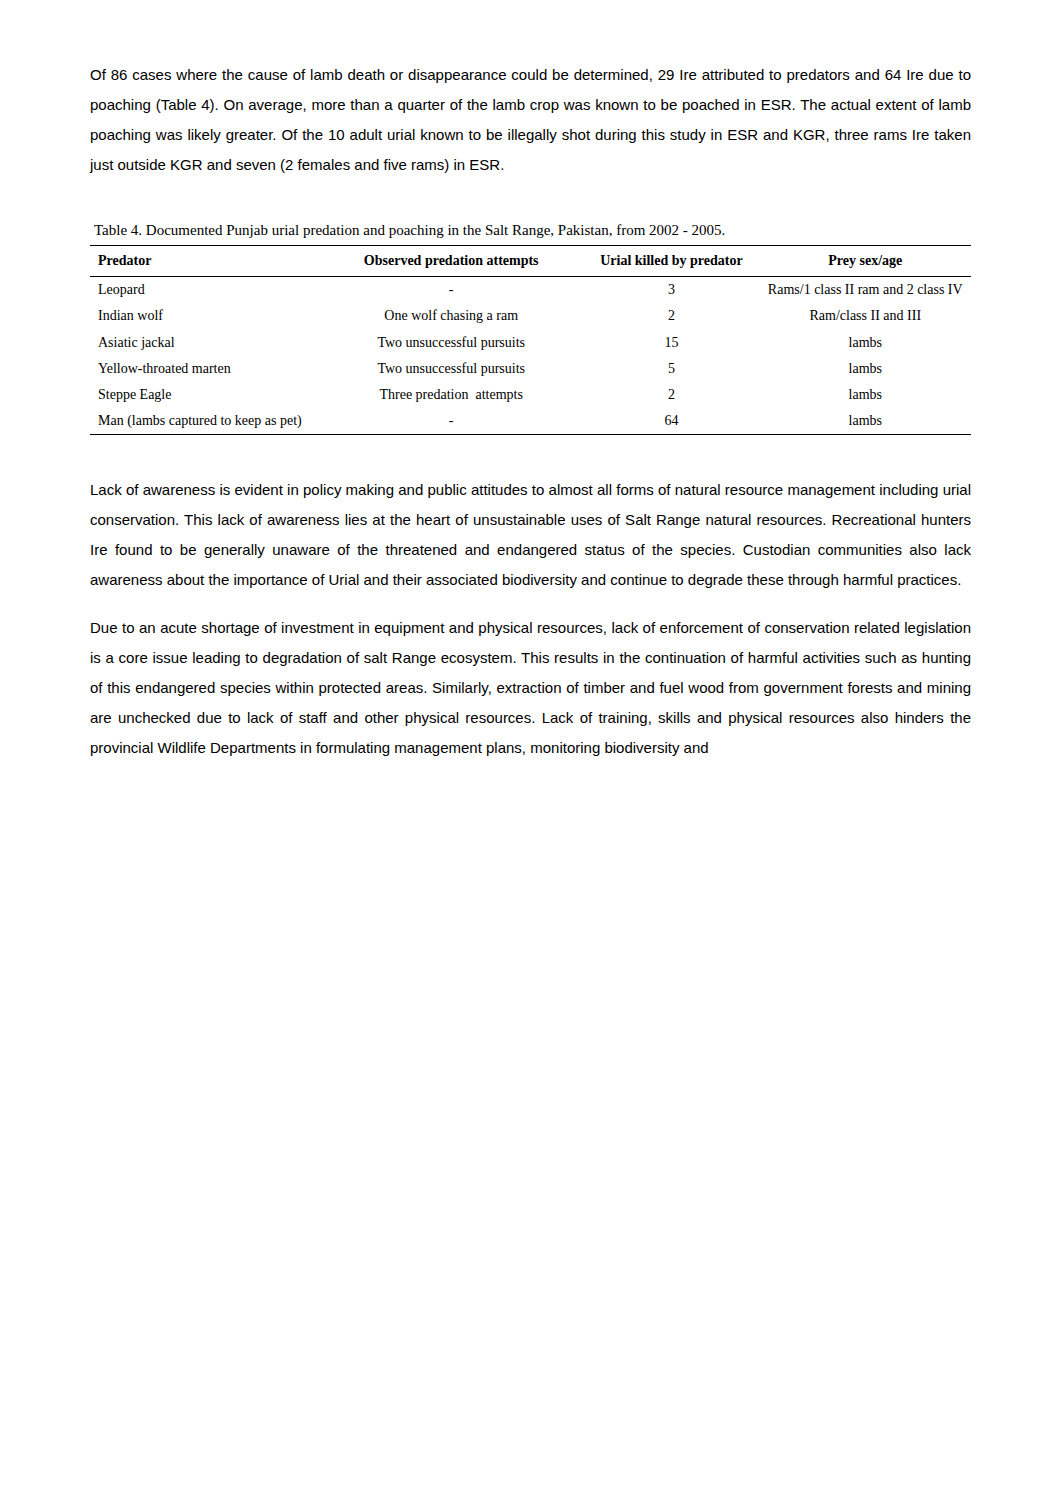Of 86 cases where the cause of lamb death or disappearance could be determined, 29 Ire attributed to predators and 64 Ire due to poaching (Table 4). On average, more than a quarter of the lamb crop was known to be poached in ESR. The actual extent of lamb poaching was likely greater. Of the 10 adult urial known to be illegally shot during this study in ESR and KGR, three rams Ire taken just outside KGR and seven (2 females and five rams) in ESR.
Table 4. Documented Punjab urial predation and poaching in the Salt Range, Pakistan, from 2002 - 2005.
| Predator | Observed predation attempts | Urial killed by predator | Prey sex/age |
| --- | --- | --- | --- |
| Leopard | - | 3 | Rams/1 class II ram and 2 class IV |
| Indian wolf | One wolf chasing a ram | 2 | Ram/class II and III |
| Asiatic jackal | Two unsuccessful pursuits | 15 | lambs |
| Yellow-throated marten | Two unsuccessful pursuits | 5 | lambs |
| Steppe Eagle | Three predation attempts | 2 | lambs |
| Man (lambs captured to keep as pet) | - | 64 | lambs |
Lack of awareness is evident in policy making and public attitudes to almost all forms of natural resource management including urial conservation. This lack of awareness lies at the heart of unsustainable uses of Salt Range natural resources. Recreational hunters Ire found to be generally unaware of the threatened and endangered status of the species. Custodian communities also lack awareness about the importance of Urial and their associated biodiversity and continue to degrade these through harmful practices.
Due to an acute shortage of investment in equipment and physical resources, lack of enforcement of conservation related legislation is a core issue leading to degradation of salt Range ecosystem. This results in the continuation of harmful activities such as hunting of this endangered species within protected areas. Similarly, extraction of timber and fuel wood from government forests and mining are unchecked due to lack of staff and other physical resources. Lack of training, skills and physical resources also hinders the provincial Wildlife Departments in formulating management plans, monitoring biodiversity and